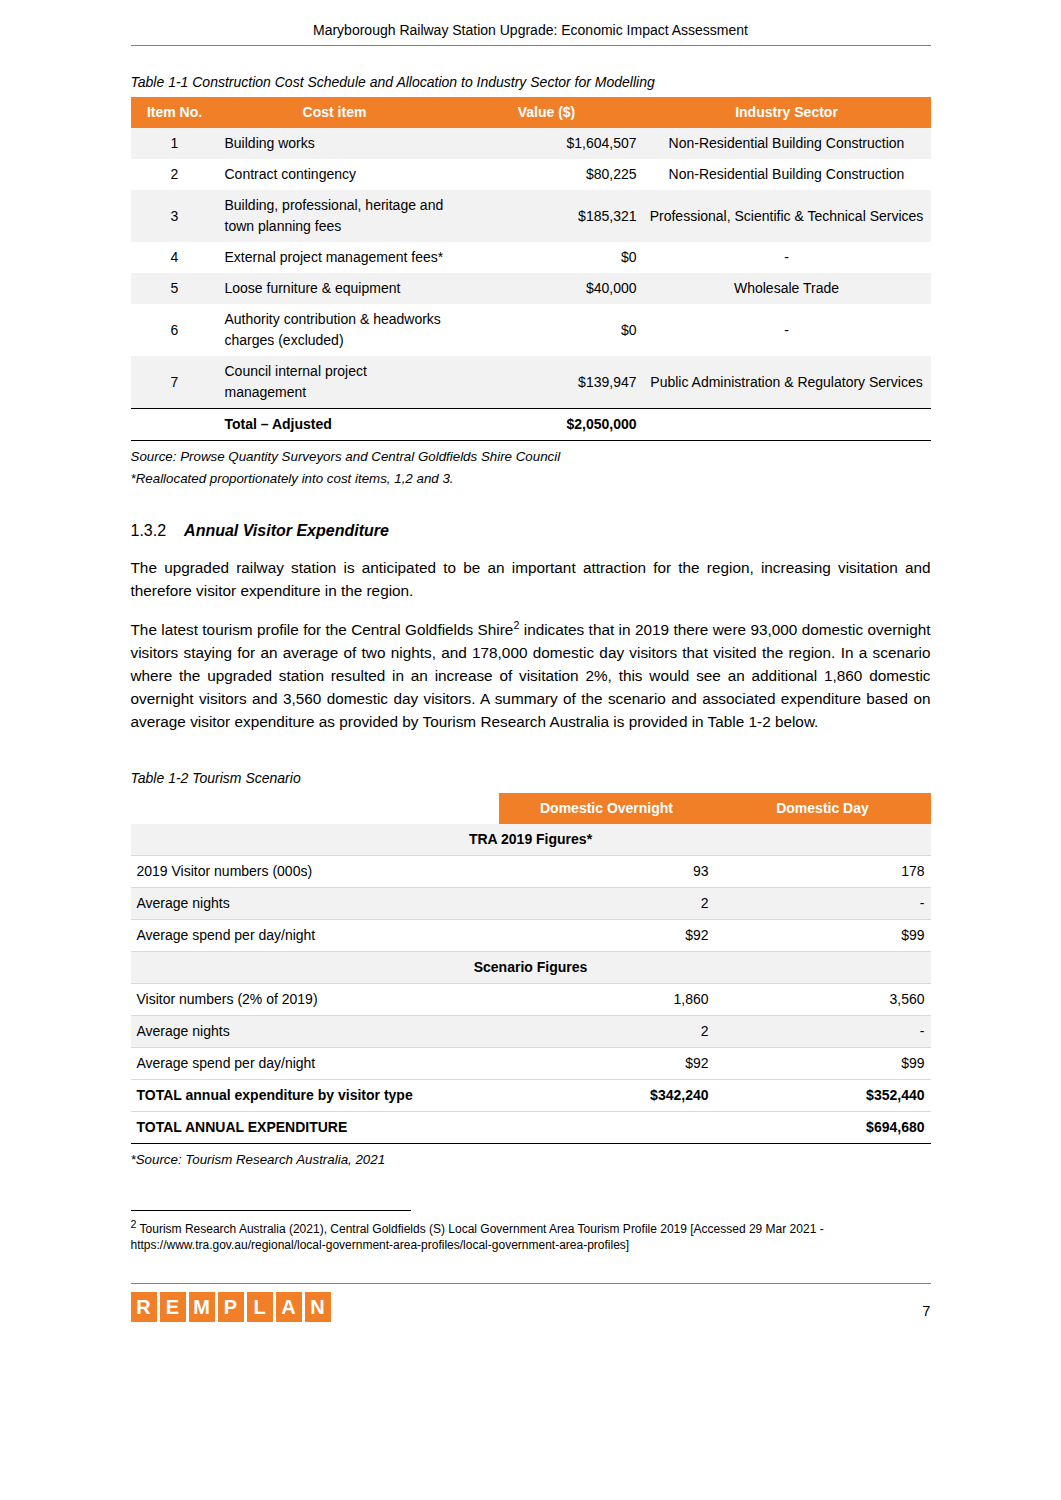Maryborough Railway Station Upgrade: Economic Impact Assessment
Table 1-1 Construction Cost Schedule and Allocation to Industry Sector for Modelling
| Item No. | Cost item | Value ($) | Industry Sector |
| --- | --- | --- | --- |
| 1 | Building works | $1,604,507 | Non-Residential Building Construction |
| 2 | Contract contingency | $80,225 | Non-Residential Building Construction |
| 3 | Building, professional, heritage and town planning fees | $185,321 | Professional, Scientific & Technical Services |
| 4 | External project management fees* | $0 | - |
| 5 | Loose furniture & equipment | $40,000 | Wholesale Trade |
| 6 | Authority contribution & headworks charges (excluded) | $0 | - |
| 7 | Council internal project management | $139,947 | Public Administration & Regulatory Services |
| | Total – Adjusted | $2,050,000 | |
Source: Prowse Quantity Surveyors and Central Goldfields Shire Council
*Reallocated proportionately into cost items, 1,2 and 3.
1.3.2 Annual Visitor Expenditure
The upgraded railway station is anticipated to be an important attraction for the region, increasing visitation and therefore visitor expenditure in the region.
The latest tourism profile for the Central Goldfields Shire2 indicates that in 2019 there were 93,000 domestic overnight visitors staying for an average of two nights, and 178,000 domestic day visitors that visited the region. In a scenario where the upgraded station resulted in an increase of visitation 2%, this would see an additional 1,860 domestic overnight visitors and 3,560 domestic day visitors. A summary of the scenario and associated expenditure based on average visitor expenditure as provided by Tourism Research Australia is provided in Table 1-2 below.
Table 1-2 Tourism Scenario
| | Domestic Overnight | Domestic Day |
| --- | --- | --- |
| TRA 2019 Figures* |
| 2019 Visitor numbers (000s) | 93 | 178 |
| Average nights | 2 | - |
| Average spend per day/night | $92 | $99 |
| Scenario Figures |
| Visitor numbers (2% of 2019) | 1,860 | 3,560 |
| Average nights | 2 | - |
| Average spend per day/night | $92 | $99 |
| TOTAL annual expenditure by visitor type | $342,240 | $352,440 |
| TOTAL ANNUAL EXPENDITURE | | $694,680 |
*Source: Tourism Research Australia, 2021
2 Tourism Research Australia (2021), Central Goldfields (S) Local Government Area Tourism Profile 2019 [Accessed 29 Mar 2021 - https://www.tra.gov.au/regional/local-government-area-profiles/local-government-area-profiles]
REMPLAN
7